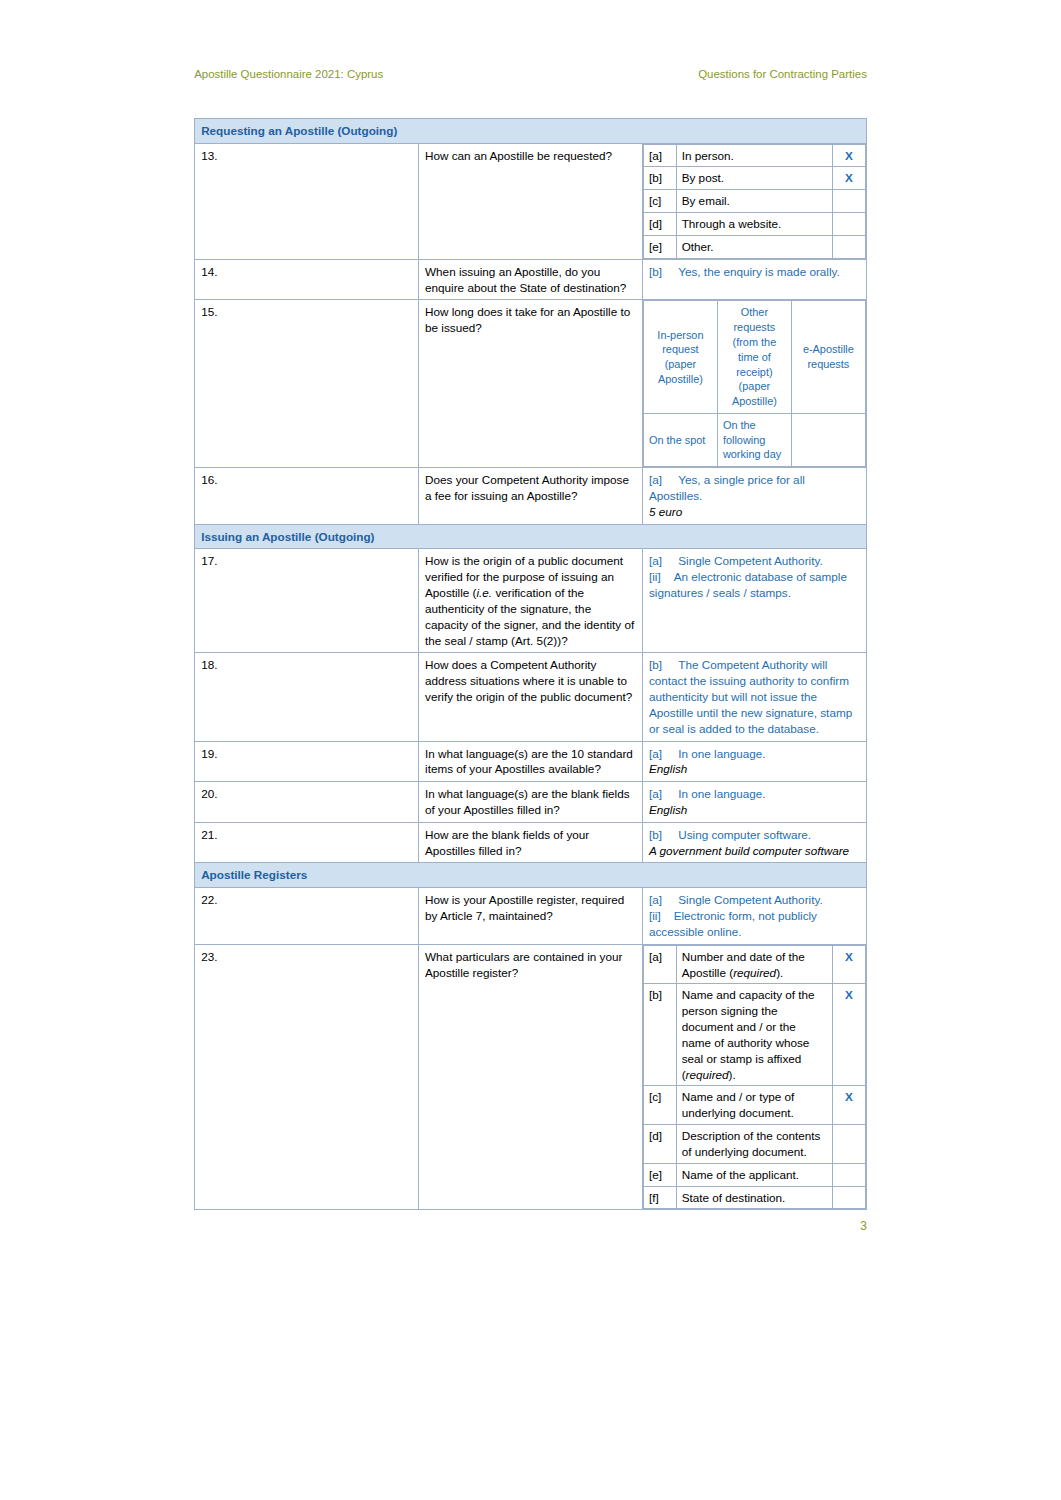Apostille Questionnaire 2021: Cyprus
Questions for Contracting Parties
| Requesting an Apostille (Outgoing) |
| 13. | How can an Apostille be requested? | / [a] / In person. / X / / [b] / By post. / X / / [c] / By email. / / / [d] / Through a website. / / / [e] / Other. / / |
| 14. | When issuing an Apostille, do you enquire about the State of destination? | [b] Yes, the enquiry is made orally. |
| 15. | How long does it take for an Apostille to be issued? | / In-person request (paper Apostille) / Other requests (from the time of receipt) (paper Apostille) / e-Apostille requests / / On the spot / On the following working day / / |
| 16. | Does your Competent Authority impose a fee for issuing an Apostille? | [a] Yes, a single price for all Apostilles. 5 euro |
| Issuing an Apostille (Outgoing) |
| 17. | How is the origin of a public document verified for the purpose of issuing an Apostille ( i.e. verification of the authenticity of the signature, the capacity of the signer, and the identity of the seal / stamp (Art. 5(2))? | [a] Single Competent Authority. [ii] An electronic database of sample signatures / seals / stamps. |
| 18. | How does a Competent Authority address situations where it is unable to verify the origin of the public document? | [b] The Competent Authority will contact the issuing authority to confirm authenticity but will not issue the Apostille until the new signature, stamp or seal is added to the database. |
| 19. | In what language(s) are the 10 standard items of your Apostilles available? | [a] In one language. English |
| 20. | In what language(s) are the blank fields of your Apostilles filled in? | [a] In one language. English |
| 21. | How are the blank fields of your Apostilles filled in? | [b] Using computer software. A government build computer software |
| Apostille Registers |
| 22. | How is your Apostille register, required by Article 7, maintained? | [a] Single Competent Authority. [ii] Electronic form, not publicly accessible online. |
| 23. | What particulars are contained in your Apostille register? | / [a] / Number and date of the Apostille ( required ). / X / / [b] / Name and capacity of the person signing the document and / or the name of authority whose seal or stamp is affixed ( required ). / X / / [c] / Name and / or type of underlying document. / X / / [d] / Description of the contents of underlying document. / / / [e] / Name of the applicant. / / / [f] / State of destination. / / |
3